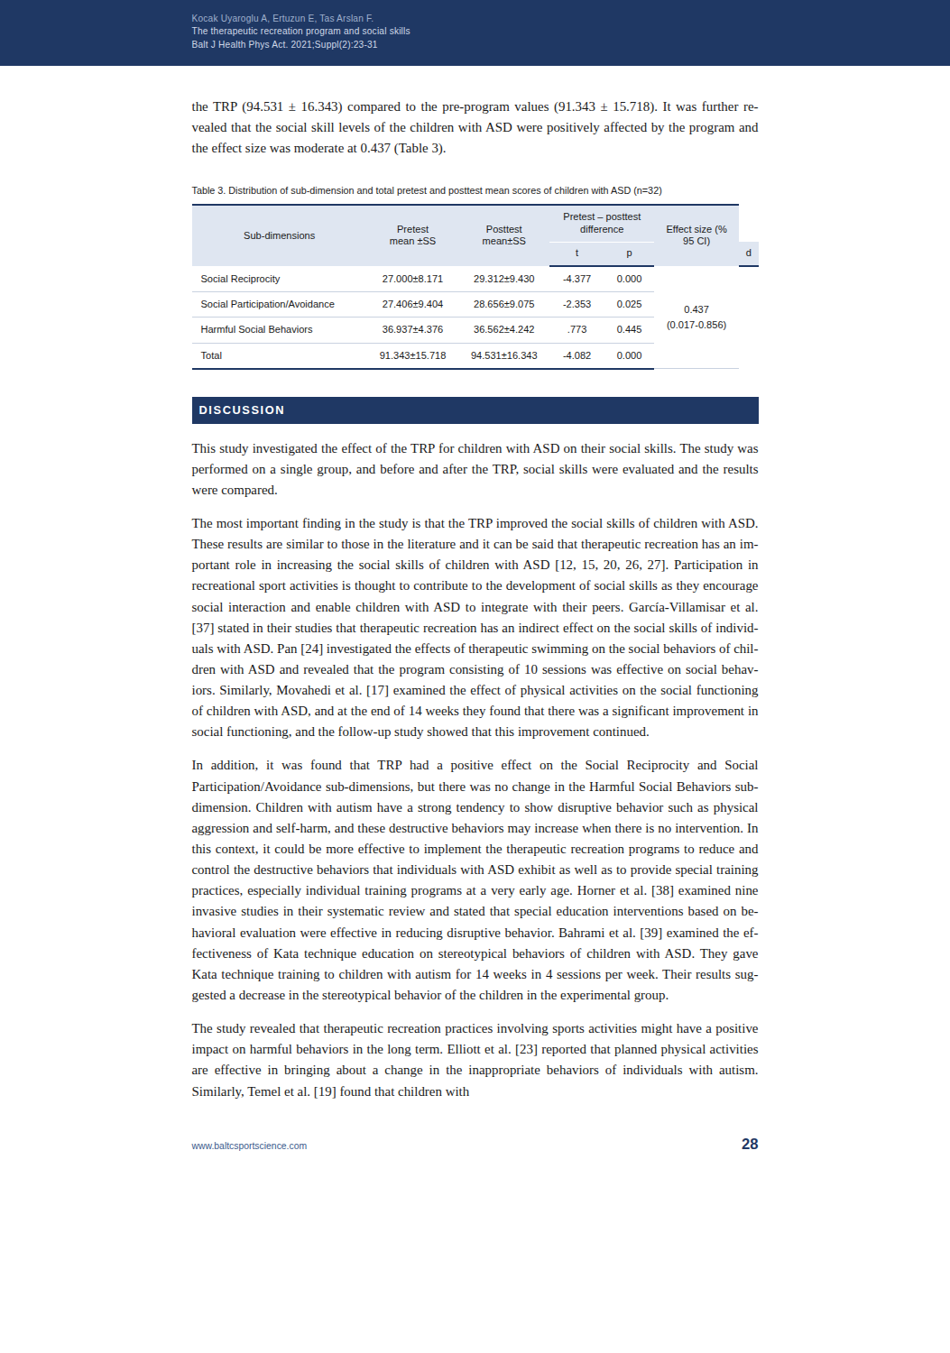Kocak Uyaroglu A, Ertuzun E, Tas Arslan F.
The therapeutic recreation program and social skills
Balt J Health Phys Act. 2021;Suppl(2):23-31
the TRP (94.531 ± 16.343) compared to the pre-program values (91.343 ± 15.718). It was further revealed that the social skill levels of the children with ASD were positively affected by the program and the effect size was moderate at 0.437 (Table 3).
Table 3. Distribution of sub-dimension and total pretest and posttest mean scores of children with ASD (n=32)
| Sub-dimensions | Pretest mean ±SS | Posttest mean±SS | Pretest – posttest difference | Effect size (% 95 CI) |
| --- | --- | --- | --- | --- |
| t | p | d |
| Social Reciprocity | 27.000±8.171 | 29.312±9.430 | -4.377 | 0.000 | 0.437 (0.017-0.856) |
| Social Participation/Avoidance | 27.406±9.404 | 28.656±9.075 | -2.353 | 0.025 |
| Harmful Social Behaviors | 36.937±4.376 | 36.562±4.242 | .773 | 0.445 |
| Total | 91.343±15.718 | 94.531±16.343 | -4.082 | 0.000 |
Discussion
This study investigated the effect of the TRP for children with ASD on their social skills. The study was performed on a single group, and before and after the TRP, social skills were evaluated and the results were compared.
The most important finding in the study is that the TRP improved the social skills of children with ASD. These results are similar to those in the literature and it can be said that therapeutic recreation has an important role in increasing the social skills of children with ASD [12, 15, 20, 26, 27]. Participation in recreational sport activities is thought to contribute to the development of social skills as they encourage social interaction and enable children with ASD to integrate with their peers. García-Villamisar et al. [37] stated in their studies that therapeutic recreation has an indirect effect on the social skills of individuals with ASD. Pan [24] investigated the effects of therapeutic swimming on the social behaviors of children with ASD and revealed that the program consisting of 10 sessions was effective on social behaviors. Similarly, Movahedi et al. [17] examined the effect of physical activities on the social functioning of children with ASD, and at the end of 14 weeks they found that there was a significant improvement in social functioning, and the follow-up study showed that this improvement continued.
In addition, it was found that TRP had a positive effect on the Social Reciprocity and Social Participation/Avoidance sub-dimensions, but there was no change in the Harmful Social Behaviors sub-dimension. Children with autism have a strong tendency to show disruptive behavior such as physical aggression and self-harm, and these destructive behaviors may increase when there is no intervention. In this context, it could be more effective to implement the therapeutic recreation programs to reduce and control the destructive behaviors that individuals with ASD exhibit as well as to provide special training practices, especially individual training programs at a very early age. Horner et al. [38] examined nine invasive studies in their systematic review and stated that special education interventions based on behavioral evaluation were effective in reducing disruptive behavior. Bahrami et al. [39] examined the effectiveness of Kata technique education on stereotypical behaviors of children with ASD. They gave Kata technique training to children with autism for 14 weeks in 4 sessions per week. Their results suggested a decrease in the stereotypical behavior of the children in the experimental group.
The study revealed that therapeutic recreation practices involving sports activities might have a positive impact on harmful behaviors in the long term. Elliott et al. [23] reported that planned physical activities are effective in bringing about a change in the inappropriate behaviors of individuals with autism. Similarly, Temel et al. [19] found that children with
www.baltcsportscience.com 28